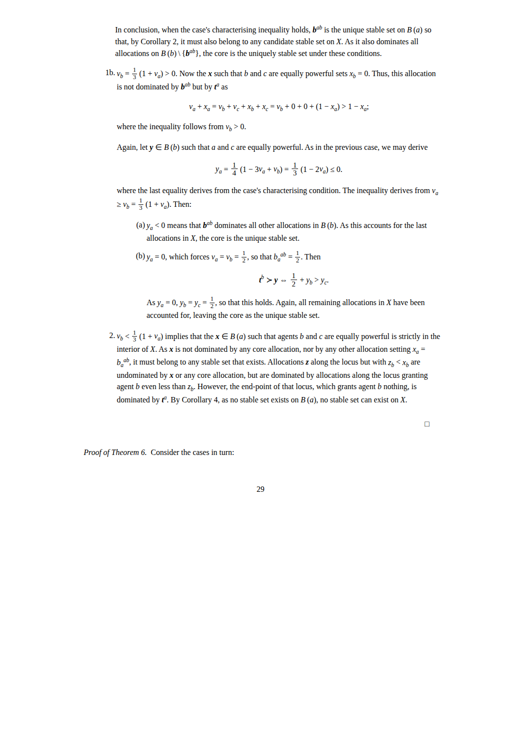In conclusion, when the case's characterising inequality holds, bab is the unique stable set on B (a) so that, by Corollary 2, it must also belong to any candidate stable set on X. As it also dominates all allocations on B (b) \ {bab}, the core is the uniquely stable set under these conditions.
1b.
vb = 13 (1 + va) > 0. Now the x such that b and c are equally powerful sets xb = 0. Thus, this allocation is not dominated by bab but by ta as
va + xa = vb + vc + xb + xc = vb + 0 + 0 + (1 − xa) > 1 − xa;
where the inequality follows from vb > 0.
Again, let y ∈ B (b) such that a and c are equally powerful. As in the previous case, we may derive
ya = 14 (1 − 3va + vb) = 13 (1 − 2va) ≤ 0.
where the last equality derives from the case's characterising condition. The inequality derives from va ≥ vb = 13 (1 + va). Then:
(a) ya < 0 means that bab dominates all other allocations in B (b). As this accounts for the last allocations in X, the core is the unique stable set.
(b) ya = 0, which forces va = vb = 12, so that baab = 12. Then
tb ≻ y ⇔ 12 + yb > yc.
As ya = 0, yb = yc = 12, so that this holds. Again, all remaining allocations in X have been accounted for, leaving the core as the unique stable set.
2. vb < 13 (1 + va) implies that the x ∈ B (a) such that agents b and c are equally powerful is strictly in the interior of X. As x is not dominated by any core allocation, nor by any other allocation setting xa = baab, it must belong to any stable set that exists. Allocations z along the locus but with zb < xb are undominated by x or any core allocation, but are dominated by allocations along the locus granting agent b even less than zb. However, the end-point of that locus, which grants agent b nothing, is dominated by ta. By Corollary 4, as no stable set exists on B (a), no stable set can exist on X.
□
Proof of Theorem 6. Consider the cases in turn:
29